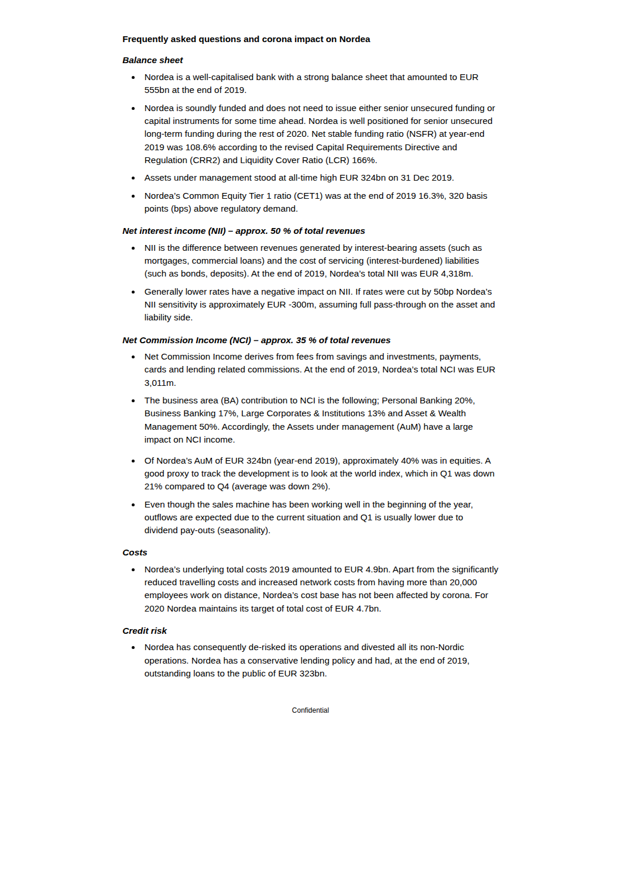Frequently asked questions and corona impact on Nordea
Balance sheet
Nordea is a well-capitalised bank with a strong balance sheet that amounted to EUR 555bn at the end of 2019.
Nordea is soundly funded and does not need to issue either senior unsecured funding or capital instruments for some time ahead. Nordea is well positioned for senior unsecured long-term funding during the rest of 2020. Net stable funding ratio (NSFR) at year-end 2019 was 108.6% according to the revised Capital Requirements Directive and Regulation (CRR2) and Liquidity Cover Ratio (LCR) 166%.
Assets under management stood at all-time high EUR 324bn on 31 Dec 2019.
Nordea’s Common Equity Tier 1 ratio (CET1) was at the end of 2019 16.3%, 320 basis points (bps) above regulatory demand.
Net interest income (NII) – approx. 50 % of total revenues
NII is the difference between revenues generated by interest-bearing assets (such as mortgages, commercial loans) and the cost of servicing (interest-burdened) liabilities (such as bonds, deposits). At the end of 2019, Nordea’s total NII was EUR 4,318m.
Generally lower rates have a negative impact on NII. If rates were cut by 50bp Nordea’s NII sensitivity is approximately EUR -300m, assuming full pass-through on the asset and liability side.
Net Commission Income (NCI) – approx. 35 % of total revenues
Net Commission Income derives from fees from savings and investments, payments, cards and lending related commissions. At the end of 2019, Nordea’s total NCI was EUR 3,011m.
The business area (BA) contribution to NCI is the following; Personal Banking 20%, Business Banking 17%, Large Corporates & Institutions 13% and Asset & Wealth Management 50%. Accordingly, the Assets under management (AuM) have a large impact on NCI income.
Of Nordea’s AuM of EUR 324bn (year-end 2019), approximately 40% was in equities. A good proxy to track the development is to look at the world index, which in Q1 was down 21% compared to Q4 (average was down 2%).
Even though the sales machine has been working well in the beginning of the year, outflows are expected due to the current situation and Q1 is usually lower due to dividend pay-outs (seasonality).
Costs
Nordea’s underlying total costs 2019 amounted to EUR 4.9bn. Apart from the significantly reduced travelling costs and increased network costs from having more than 20,000 employees work on distance, Nordea’s cost base has not been affected by corona. For 2020 Nordea maintains its target of total cost of EUR 4.7bn.
Credit risk
Nordea has consequently de-risked its operations and divested all its non-Nordic operations. Nordea has a conservative lending policy and had, at the end of 2019, outstanding loans to the public of EUR 323bn.
Confidential